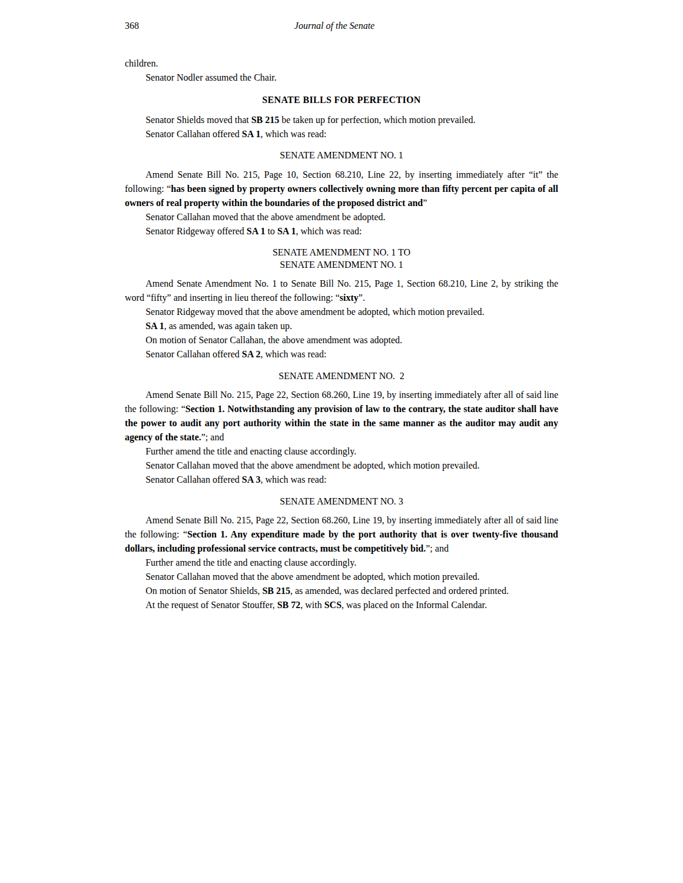368
Journal of the Senate
children.
Senator Nodler assumed the Chair.
SENATE BILLS FOR PERFECTION
Senator Shields moved that SB 215 be taken up for perfection, which motion prevailed.
Senator Callahan offered SA 1, which was read:
SENATE AMENDMENT NO. 1
Amend Senate Bill No. 215, Page 10, Section 68.210, Line 22, by inserting immediately after “it” the following: “has been signed by property owners collectively owning more than fifty percent per capita of all owners of real property within the boundaries of the proposed district and”
Senator Callahan moved that the above amendment be adopted.
Senator Ridgeway offered SA 1 to SA 1, which was read:
SENATE AMENDMENT NO. 1 TO SENATE AMENDMENT NO. 1
Amend Senate Amendment No. 1 to Senate Bill No. 215, Page 1, Section 68.210, Line 2, by striking the word “fifty” and inserting in lieu thereof the following: “sixty”.
Senator Ridgeway moved that the above amendment be adopted, which motion prevailed.
SA 1, as amended, was again taken up.
On motion of Senator Callahan, the above amendment was adopted.
Senator Callahan offered SA 2, which was read:
SENATE AMENDMENT NO. 2
Amend Senate Bill No. 215, Page 22, Section 68.260, Line 19, by inserting immediately after all of said line the following: “Section 1. Notwithstanding any provision of law to the contrary, the state auditor shall have the power to audit any port authority within the state in the same manner as the auditor may audit any agency of the state.”; and
Further amend the title and enacting clause accordingly.
Senator Callahan moved that the above amendment be adopted, which motion prevailed.
Senator Callahan offered SA 3, which was read:
SENATE AMENDMENT NO. 3
Amend Senate Bill No. 215, Page 22, Section 68.260, Line 19, by inserting immediately after all of said line the following: “Section 1. Any expenditure made by the port authority that is over twenty-five thousand dollars, including professional service contracts, must be competitively bid.”; and
Further amend the title and enacting clause accordingly.
Senator Callahan moved that the above amendment be adopted, which motion prevailed.
On motion of Senator Shields, SB 215, as amended, was declared perfected and ordered printed.
At the request of Senator Stouffer, SB 72, with SCS, was placed on the Informal Calendar.